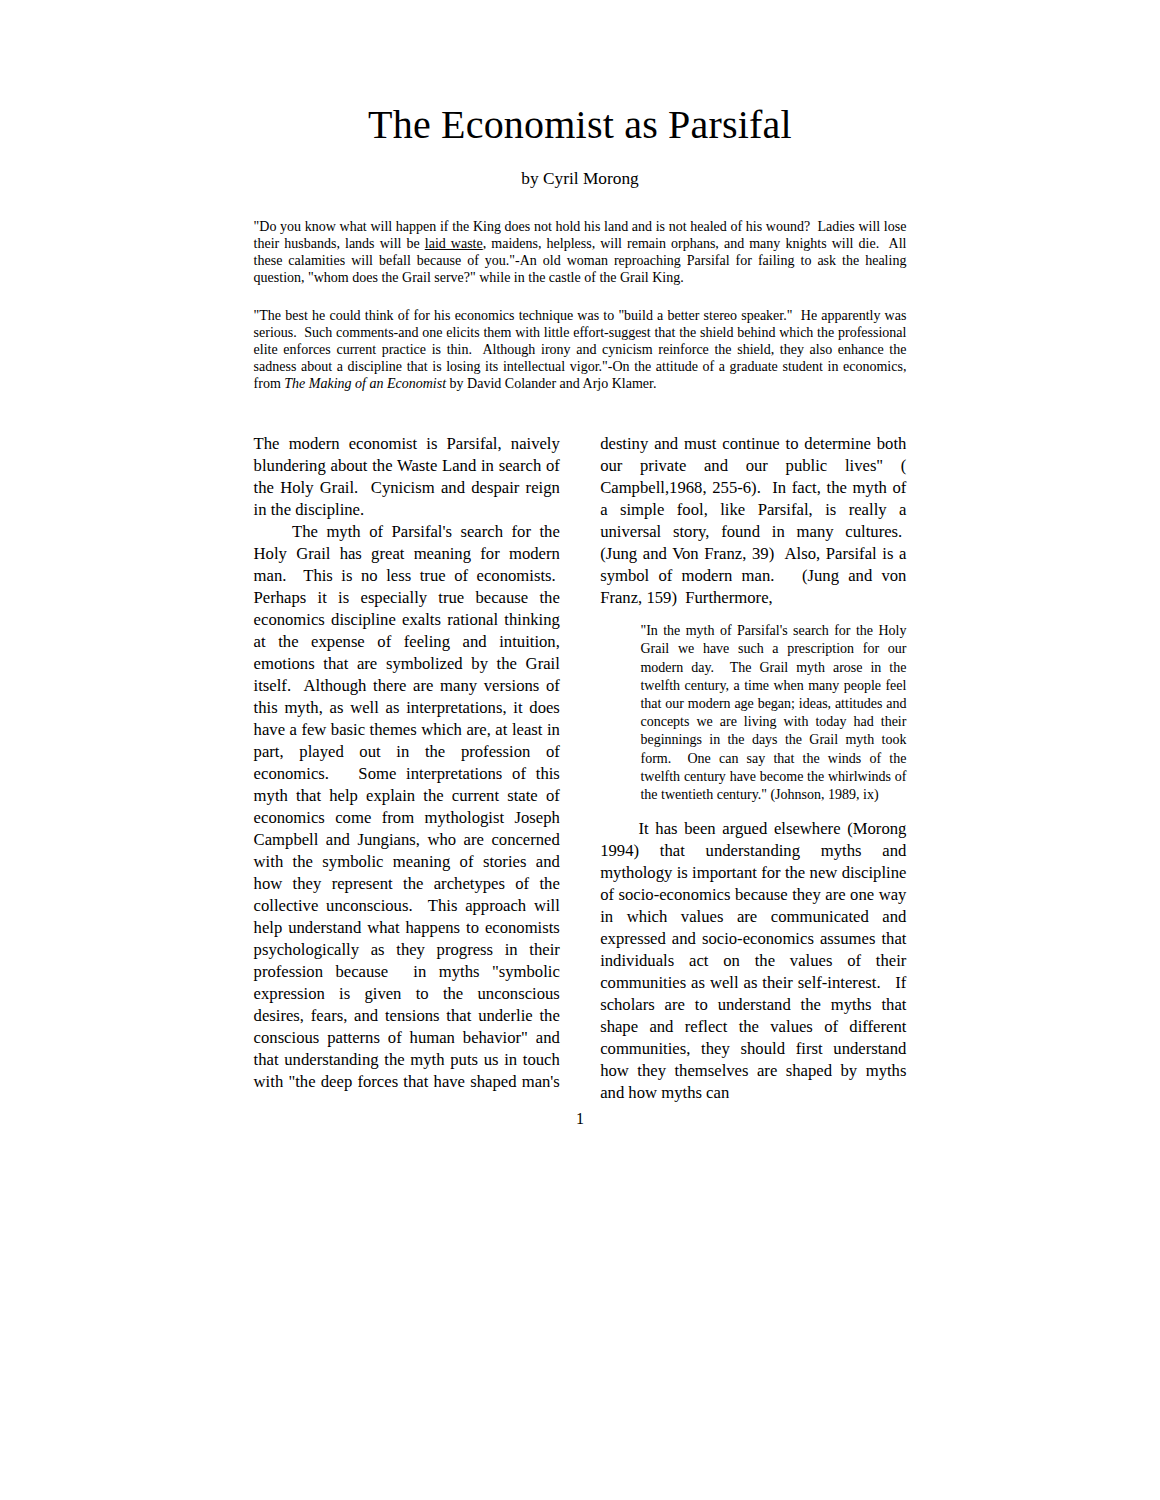The Economist as Parsifal
by Cyril Morong
"Do you know what will happen if the King does not hold his land and is not healed of his wound? Ladies will lose their husbands, lands will be laid waste, maidens, helpless, will remain orphans, and many knights will die. All these calamities will befall because of you."-An old woman reproaching Parsifal for failing to ask the healing question, "whom does the Grail serve?" while in the castle of the Grail King.
"The best he could think of for his economics technique was to "build a better stereo speaker." He apparently was serious. Such comments-and one elicits them with little effort-suggest that the shield behind which the professional elite enforces current practice is thin. Although irony and cynicism reinforce the shield, they also enhance the sadness about a discipline that is losing its intellectual vigor."-On the attitude of a graduate student in economics, from The Making of an Economist by David Colander and Arjo Klamer.
The modern economist is Parsifal, naively blundering about the Waste Land in search of the Holy Grail. Cynicism and despair reign in the discipline.
The myth of Parsifal's search for the Holy Grail has great meaning for modern man. This is no less true of economists. Perhaps it is especially true because the economics discipline exalts rational thinking at the expense of feeling and intuition, emotions that are symbolized by the Grail itself. Although there are many versions of this myth, as well as interpretations, it does have a few basic themes which are, at least in part, played out in the profession of economics. Some interpretations of this myth that help explain the current state of economics come from mythologist Joseph Campbell and Jungians, who are concerned with the symbolic meaning of stories and how they represent the archetypes of the collective unconscious. This approach will help understand what happens to economists psychologically as they progress in their profession because in myths "symbolic expression is given to the unconscious desires, fears, and tensions that underlie the conscious patterns of human behavior" and that understanding the myth puts us in touch with "the deep forces that have shaped man's destiny and must continue to determine both our private and our public lives" ( Campbell,1968, 255-6). In fact, the myth of a simple fool, like Parsifal, is really a universal story, found in many cultures. (Jung and Von Franz, 39) Also, Parsifal is a symbol of modern man. (Jung and von Franz, 159) Furthermore,
"In the myth of Parsifal's search for the Holy Grail we have such a prescription for our modern day. The Grail myth arose in the twelfth century, a time when many people feel that our modern age began; ideas, attitudes and concepts we are living with today had their beginnings in the days the Grail myth took form. One can say that the winds of the twelfth century have become the whirlwinds of the twentieth century." (Johnson, 1989, ix)
It has been argued elsewhere (Morong 1994) that understanding myths and mythology is important for the new discipline of socio-economics because they are one way in which values are communicated and expressed and socio-economics assumes that individuals act on the values of their communities as well as their self-interest. If scholars are to understand the myths that shape and reflect the values of different communities, they should first understand how they themselves are shaped by myths and how myths can
1